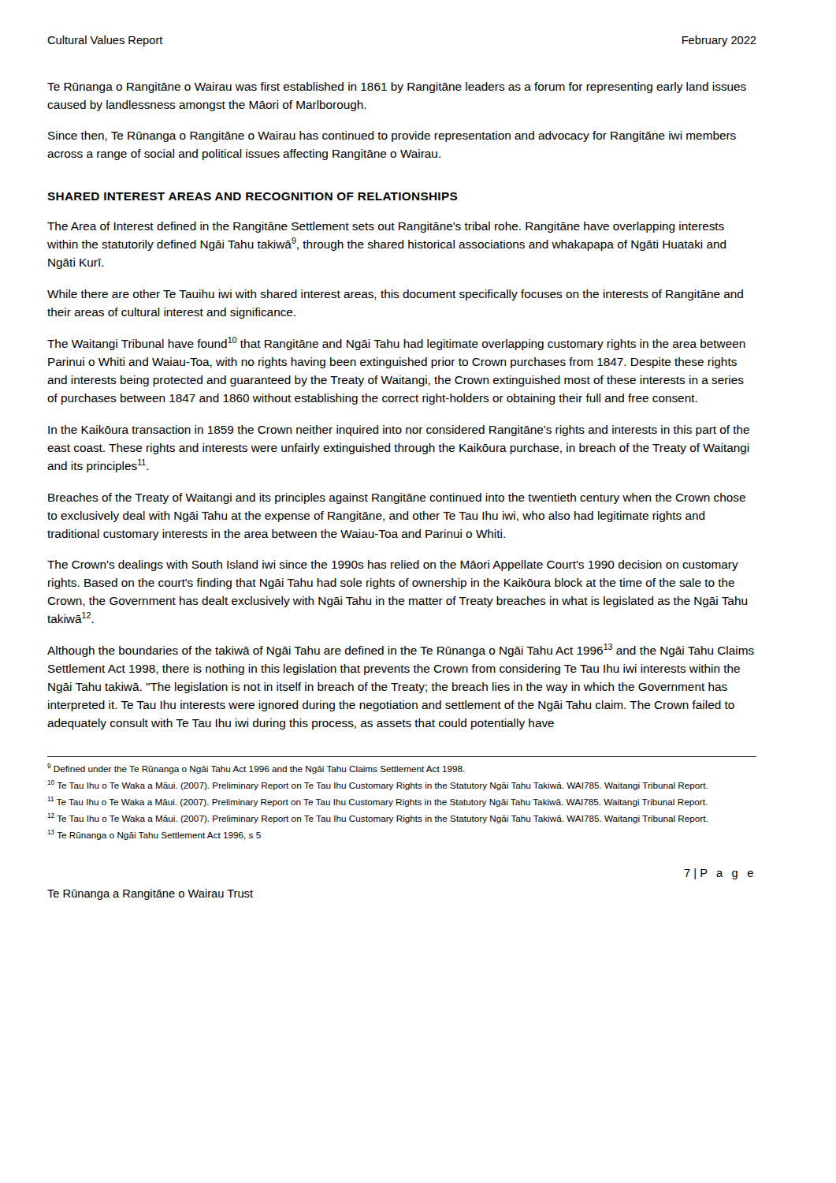Cultural Values Report February 2022
Te Rūnanga o Rangitāne o Wairau was first established in 1861 by Rangitāne leaders as a forum for representing early land issues caused by landlessness amongst the Māori of Marlborough.
Since then, Te Rūnanga o Rangitāne o Wairau has continued to provide representation and advocacy for Rangitāne iwi members across a range of social and political issues affecting Rangitāne o Wairau.
Shared interest areas and recognition of relationships
The Area of Interest defined in the Rangitāne Settlement sets out Rangitāne's tribal rohe. Rangitāne have overlapping interests within the statutorily defined Ngāi Tahu takiwā9, through the shared historical associations and whakapapa of Ngāti Huataki and Ngāti Kurī.
While there are other Te Tauihu iwi with shared interest areas, this document specifically focuses on the interests of Rangitāne and their areas of cultural interest and significance.
The Waitangi Tribunal have found10 that Rangitāne and Ngāi Tahu had legitimate overlapping customary rights in the area between Parinui o Whiti and Waiau-Toa, with no rights having been extinguished prior to Crown purchases from 1847. Despite these rights and interests being protected and guaranteed by the Treaty of Waitangi, the Crown extinguished most of these interests in a series of purchases between 1847 and 1860 without establishing the correct right-holders or obtaining their full and free consent.
In the Kaikōura transaction in 1859 the Crown neither inquired into nor considered Rangitāne's rights and interests in this part of the east coast. These rights and interests were unfairly extinguished through the Kaikōura purchase, in breach of the Treaty of Waitangi and its principles11.
Breaches of the Treaty of Waitangi and its principles against Rangitāne continued into the twentieth century when the Crown chose to exclusively deal with Ngāi Tahu at the expense of Rangitāne, and other Te Tau Ihu iwi, who also had legitimate rights and traditional customary interests in the area between the Waiau-Toa and Parinui o Whiti.
The Crown's dealings with South Island iwi since the 1990s has relied on the Māori Appellate Court's 1990 decision on customary rights. Based on the court's finding that Ngāi Tahu had sole rights of ownership in the Kaikōura block at the time of the sale to the Crown, the Government has dealt exclusively with Ngāi Tahu in the matter of Treaty breaches in what is legislated as the Ngāi Tahu takiwā12.
Although the boundaries of the takiwā of Ngāi Tahu are defined in the Te Rūnanga o Ngāi Tahu Act 199613 and the Ngāi Tahu Claims Settlement Act 1998, there is nothing in this legislation that prevents the Crown from considering Te Tau Ihu iwi interests within the Ngāi Tahu takiwā. "The legislation is not in itself in breach of the Treaty; the breach lies in the way in which the Government has interpreted it. Te Tau Ihu interests were ignored during the negotiation and settlement of the Ngāi Tahu claim. The Crown failed to adequately consult with Te Tau Ihu iwi during this process, as assets that could potentially have
9 Defined under the Te Rūnanga o Ngāi Tahu Act 1996 and the Ngāi Tahu Claims Settlement Act 1998.
10 Te Tau Ihu o Te Waka a Māui. (2007). Preliminary Report on Te Tau Ihu Customary Rights in the Statutory Ngāi Tahu Takiwā. WAI785. Waitangi Tribunal Report.
11 Te Tau Ihu o Te Waka a Māui. (2007). Preliminary Report on Te Tau Ihu Customary Rights in the Statutory Ngāi Tahu Takiwā. WAI785. Waitangi Tribunal Report.
12 Te Tau Ihu o Te Waka a Māui. (2007). Preliminary Report on Te Tau Ihu Customary Rights in the Statutory Ngāi Tahu Takiwā. WAI785. Waitangi Tribunal Report.
13 Te Rūnanga o Ngāi Tahu Settlement Act 1996, s 5
7 | P a g e
Te Rūnanga a Rangitāne o Wairau Trust